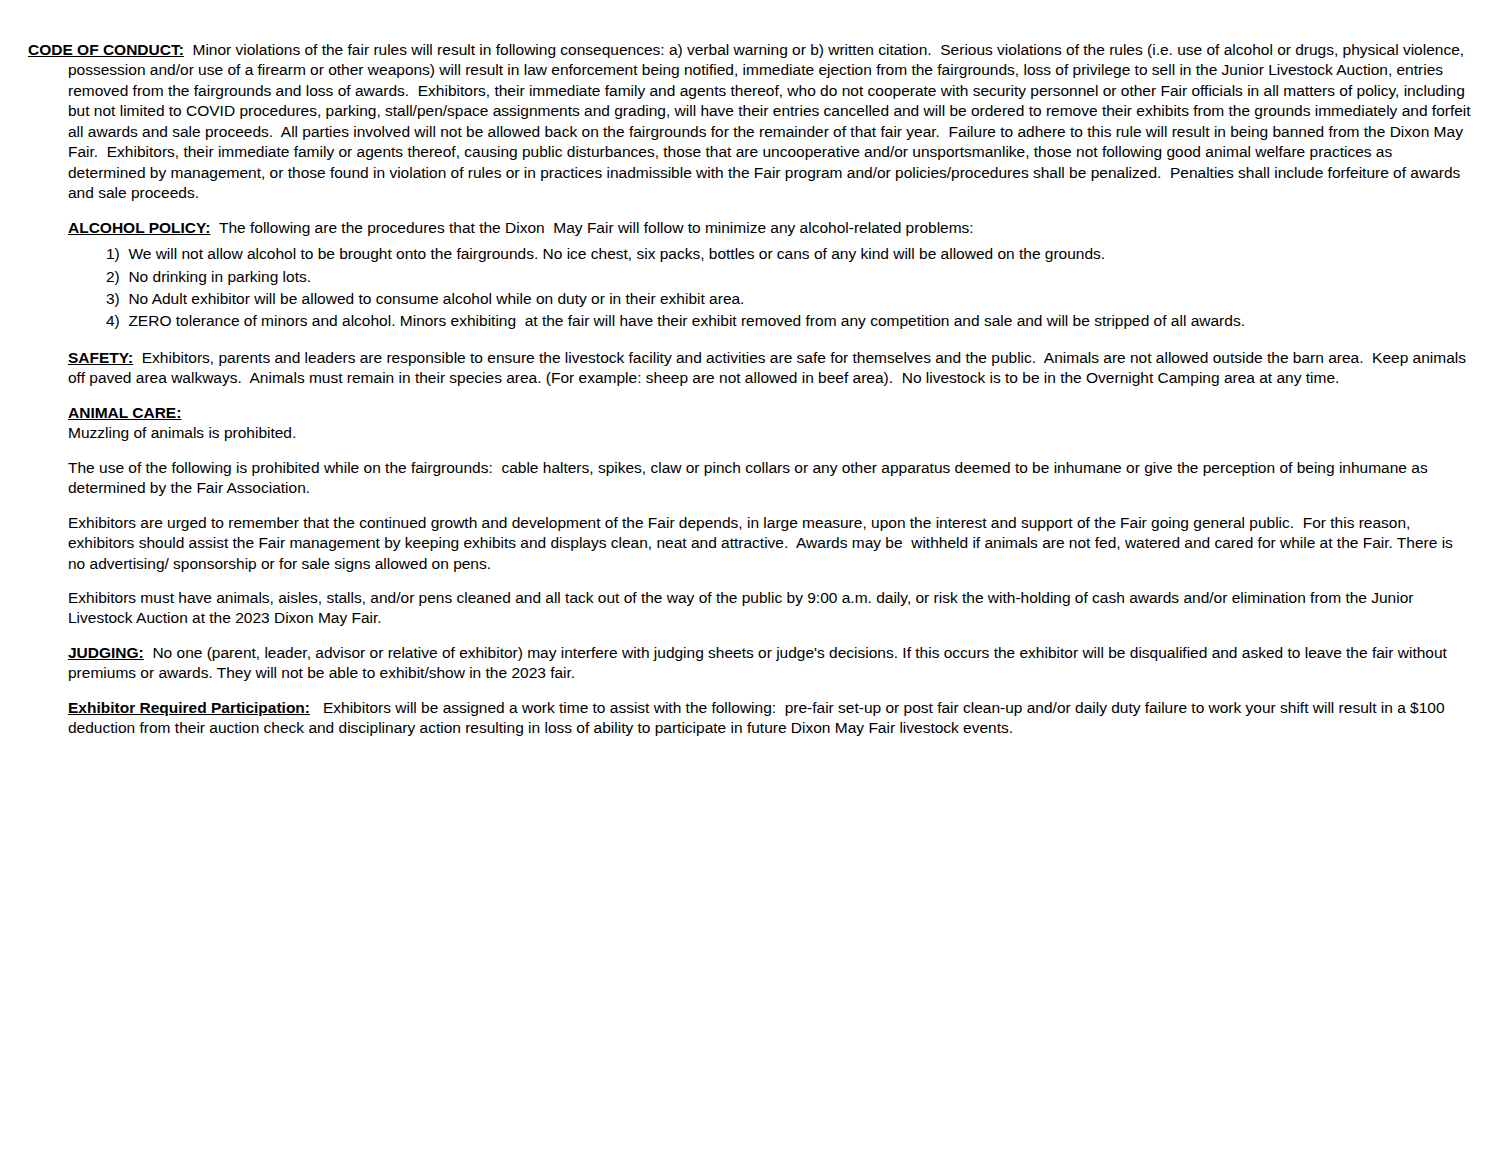CODE OF CONDUCT: Minor violations of the fair rules will result in following consequences: a) verbal warning or b) written citation. Serious violations of the rules (i.e. use of alcohol or drugs, physical violence, possession and/or use of a firearm or other weapons) will result in law enforcement being notified, immediate ejection from the fairgrounds, loss of privilege to sell in the Junior Livestock Auction, entries removed from the fairgrounds and loss of awards. Exhibitors, their immediate family and agents thereof, who do not cooperate with security personnel or other Fair officials in all matters of policy, including but not limited to COVID procedures, parking, stall/pen/space assignments and grading, will have their entries cancelled and will be ordered to remove their exhibits from the grounds immediately and forfeit all awards and sale proceeds. All parties involved will not be allowed back on the fairgrounds for the remainder of that fair year. Failure to adhere to this rule will result in being banned from the Dixon May Fair. Exhibitors, their immediate family or agents thereof, causing public disturbances, those that are uncooperative and/or unsportsmanlike, those not following good animal welfare practices as determined by management, or those found in violation of rules or in practices inadmissible with the Fair program and/or policies/procedures shall be penalized. Penalties shall include forfeiture of awards and sale proceeds.
ALCOHOL POLICY: The following are the procedures that the Dixon May Fair will follow to minimize any alcohol-related problems:
1) We will not allow alcohol to be brought onto the fairgrounds. No ice chest, six packs, bottles or cans of any kind will be allowed on the grounds.
2) No drinking in parking lots.
3) No Adult exhibitor will be allowed to consume alcohol while on duty or in their exhibit area.
4) ZERO tolerance of minors and alcohol. Minors exhibiting at the fair will have their exhibit removed from any competition and sale and will be stripped of all awards.
SAFETY: Exhibitors, parents and leaders are responsible to ensure the livestock facility and activities are safe for themselves and the public. Animals are not allowed outside the barn area. Keep animals off paved area walkways. Animals must remain in their species area. (For example: sheep are not allowed in beef area). No livestock is to be in the Overnight Camping area at any time.
ANIMAL CARE:
Muzzling of animals is prohibited.
The use of the following is prohibited while on the fairgrounds: cable halters, spikes, claw or pinch collars or any other apparatus deemed to be inhumane or give the perception of being inhumane as determined by the Fair Association.
Exhibitors are urged to remember that the continued growth and development of the Fair depends, in large measure, upon the interest and support of the Fair going general public. For this reason, exhibitors should assist the Fair management by keeping exhibits and displays clean, neat and attractive. Awards may be withheld if animals are not fed, watered and cared for while at the Fair. There is no advertising/ sponsorship or for sale signs allowed on pens.
Exhibitors must have animals, aisles, stalls, and/or pens cleaned and all tack out of the way of the public by 9:00 a.m. daily, or risk the with-holding of cash awards and/or elimination from the Junior Livestock Auction at the 2023 Dixon May Fair.
JUDGING: No one (parent, leader, advisor or relative of exhibitor) may interfere with judging sheets or judge's decisions. If this occurs the exhibitor will be disqualified and asked to leave the fair without premiums or awards. They will not be able to exhibit/show in the 2023 fair.
Exhibitor Required Participation: Exhibitors will be assigned a work time to assist with the following: pre-fair set-up or post fair clean-up and/or daily duty failure to work your shift will result in a $100 deduction from their auction check and disciplinary action resulting in loss of ability to participate in future Dixon May Fair livestock events.